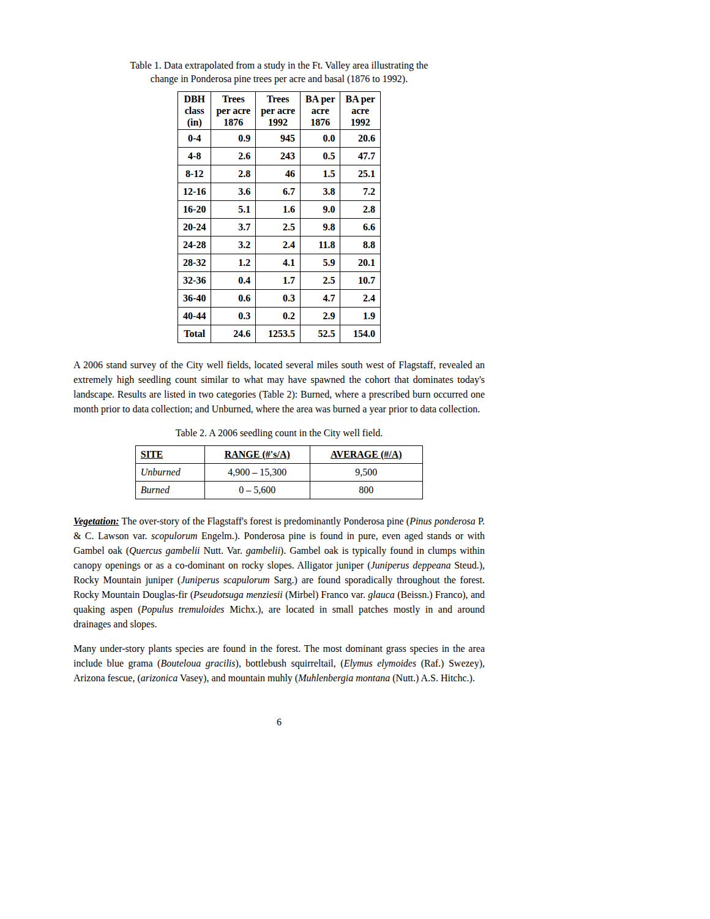Table 1. Data extrapolated from a study in the Ft. Valley area illustrating the
change in Ponderosa pine trees per acre and basal (1876 to 1992).
| DBH class (in) | Trees per acre 1876 | Trees per acre 1992 | BA per acre 1876 | BA per acre 1992 |
| --- | --- | --- | --- | --- |
| 0-4 | 0.9 | 945 | 0.0 | 20.6 |
| 4-8 | 2.6 | 243 | 0.5 | 47.7 |
| 8-12 | 2.8 | 46 | 1.5 | 25.1 |
| 12-16 | 3.6 | 6.7 | 3.8 | 7.2 |
| 16-20 | 5.1 | 1.6 | 9.0 | 2.8 |
| 20-24 | 3.7 | 2.5 | 9.8 | 6.6 |
| 24-28 | 3.2 | 2.4 | 11.8 | 8.8 |
| 28-32 | 1.2 | 4.1 | 5.9 | 20.1 |
| 32-36 | 0.4 | 1.7 | 2.5 | 10.7 |
| 36-40 | 0.6 | 0.3 | 4.7 | 2.4 |
| 40-44 | 0.3 | 0.2 | 2.9 | 1.9 |
| Total | 24.6 | 1253.5 | 52.5 | 154.0 |
A 2006 stand survey of the City well fields, located several miles south west of Flagstaff, revealed an extremely high seedling count similar to what may have spawned the cohort that dominates today's landscape. Results are listed in two categories (Table 2): Burned, where a prescribed burn occurred one month prior to data collection; and Unburned, where the area was burned a year prior to data collection.
Table 2. A 2006 seedling count in the City well field.
| SITE | RANGE (#'s/A) | AVERAGE (#/A) |
| --- | --- | --- |
| Unburned | 4,900 – 15,300 | 9,500 |
| Burned | 0 – 5,600 | 800 |
Vegetation: The over-story of the Flagstaff's forest is predominantly Ponderosa pine (Pinus ponderosa P. & C. Lawson var. scopulorum Engelm.). Ponderosa pine is found in pure, even aged stands or with Gambel oak (Quercus gambelii Nutt. Var. gambelii). Gambel oak is typically found in clumps within canopy openings or as a co-dominant on rocky slopes. Alligator juniper (Juniperus deppeana Steud.), Rocky Mountain juniper (Juniperus scapulorum Sarg.) are found sporadically throughout the forest. Rocky Mountain Douglas-fir (Pseudotsuga menziesii (Mirbel) Franco var. glauca (Beissn.) Franco), and quaking aspen (Populus tremuloides Michx.), are located in small patches mostly in and around drainages and slopes.
Many under-story plants species are found in the forest. The most dominant grass species in the area include blue grama (Bouteloua gracilis), bottlebush squirreltail, (Elymus elymoides (Raf.) Swezey), Arizona fescue, (arizonica Vasey), and mountain muhly (Muhlenbergia montana (Nutt.) A.S. Hitchc.).
6